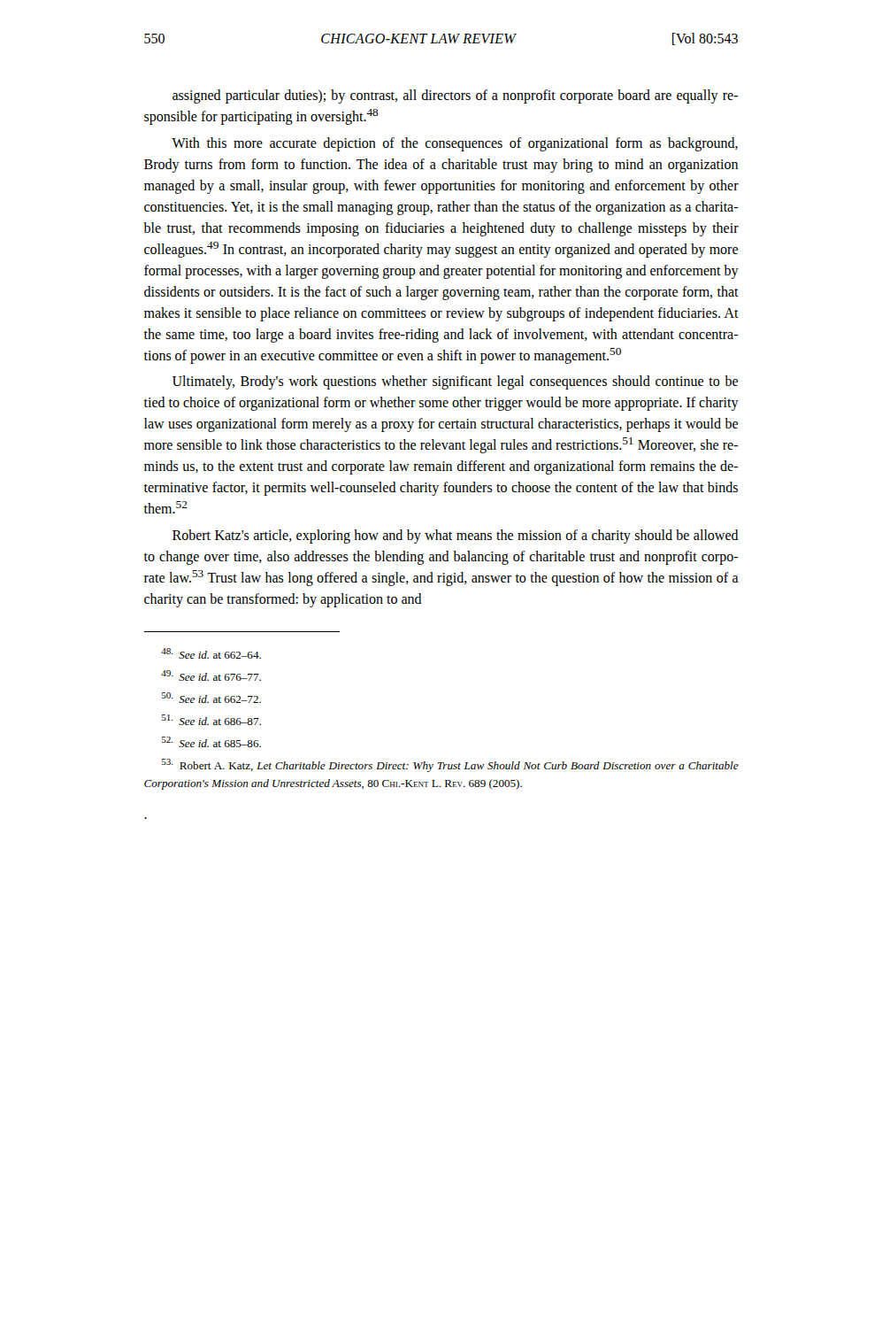550 CHICAGO-KENT LAW REVIEW [Vol 80:543
assigned particular duties); by contrast, all directors of a nonprofit corporate board are equally responsible for participating in oversight.48
With this more accurate depiction of the consequences of organizational form as background, Brody turns from form to function. The idea of a charitable trust may bring to mind an organization managed by a small, insular group, with fewer opportunities for monitoring and enforcement by other constituencies. Yet, it is the small managing group, rather than the status of the organization as a charitable trust, that recommends imposing on fiduciaries a heightened duty to challenge missteps by their colleagues.49 In contrast, an incorporated charity may suggest an entity organized and operated by more formal processes, with a larger governing group and greater potential for monitoring and enforcement by dissidents or outsiders. It is the fact of such a larger governing team, rather than the corporate form, that makes it sensible to place reliance on committees or review by subgroups of independent fiduciaries. At the same time, too large a board invites free-riding and lack of involvement, with attendant concentrations of power in an executive committee or even a shift in power to management.50
Ultimately, Brody's work questions whether significant legal consequences should continue to be tied to choice of organizational form or whether some other trigger would be more appropriate. If charity law uses organizational form merely as a proxy for certain structural characteristics, perhaps it would be more sensible to link those characteristics to the relevant legal rules and restrictions.51 Moreover, she reminds us, to the extent trust and corporate law remain different and organizational form remains the determinative factor, it permits well-counseled charity founders to choose the content of the law that binds them.52
Robert Katz's article, exploring how and by what means the mission of a charity should be allowed to change over time, also addresses the blending and balancing of charitable trust and nonprofit corporate law.53 Trust law has long offered a single, and rigid, answer to the question of how the mission of a charity can be transformed: by application to and
48. See id. at 662–64.
49. See id. at 676–77.
50. See id. at 662–72.
51. See id. at 686–87.
52. See id. at 685–86.
53. Robert A. Katz, Let Charitable Directors Direct: Why Trust Law Should Not Curb Board Discretion over a Charitable Corporation's Mission and Unrestricted Assets, 80 Chi.-Kent L. Rev. 689 (2005).
.